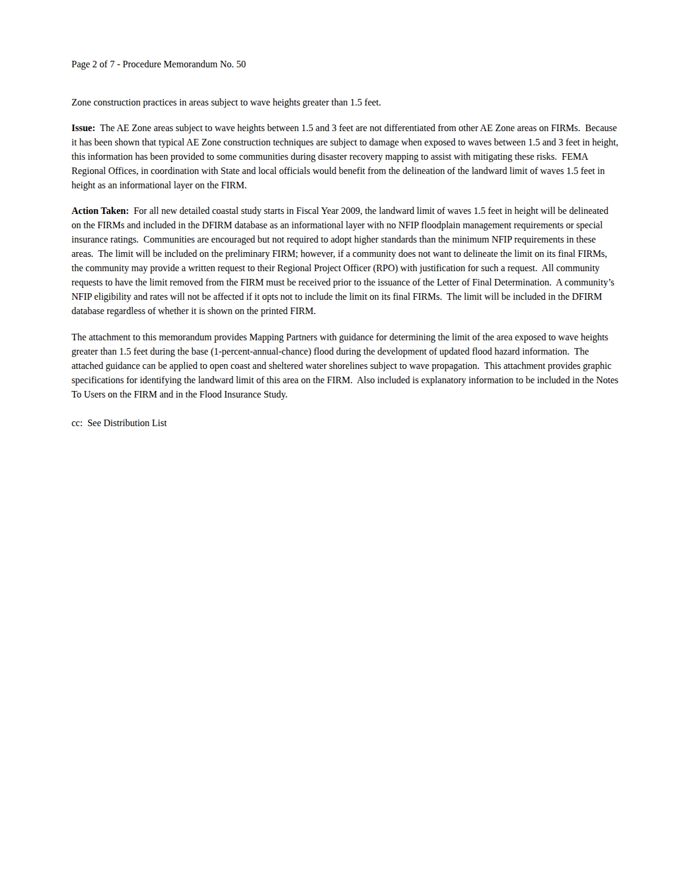Page 2 of 7 - Procedure Memorandum No. 50
Zone construction practices in areas subject to wave heights greater than 1.5 feet.
Issue: The AE Zone areas subject to wave heights between 1.5 and 3 feet are not differentiated from other AE Zone areas on FIRMs. Because it has been shown that typical AE Zone construction techniques are subject to damage when exposed to waves between 1.5 and 3 feet in height, this information has been provided to some communities during disaster recovery mapping to assist with mitigating these risks. FEMA Regional Offices, in coordination with State and local officials would benefit from the delineation of the landward limit of waves 1.5 feet in height as an informational layer on the FIRM.
Action Taken: For all new detailed coastal study starts in Fiscal Year 2009, the landward limit of waves 1.5 feet in height will be delineated on the FIRMs and included in the DFIRM database as an informational layer with no NFIP floodplain management requirements or special insurance ratings. Communities are encouraged but not required to adopt higher standards than the minimum NFIP requirements in these areas. The limit will be included on the preliminary FIRM; however, if a community does not want to delineate the limit on its final FIRMs, the community may provide a written request to their Regional Project Officer (RPO) with justification for such a request. All community requests to have the limit removed from the FIRM must be received prior to the issuance of the Letter of Final Determination. A community’s NFIP eligibility and rates will not be affected if it opts not to include the limit on its final FIRMs. The limit will be included in the DFIRM database regardless of whether it is shown on the printed FIRM.
The attachment to this memorandum provides Mapping Partners with guidance for determining the limit of the area exposed to wave heights greater than 1.5 feet during the base (1-percent-annual-chance) flood during the development of updated flood hazard information. The attached guidance can be applied to open coast and sheltered water shorelines subject to wave propagation. This attachment provides graphic specifications for identifying the landward limit of this area on the FIRM. Also included is explanatory information to be included in the Notes To Users on the FIRM and in the Flood Insurance Study.
cc: See Distribution List